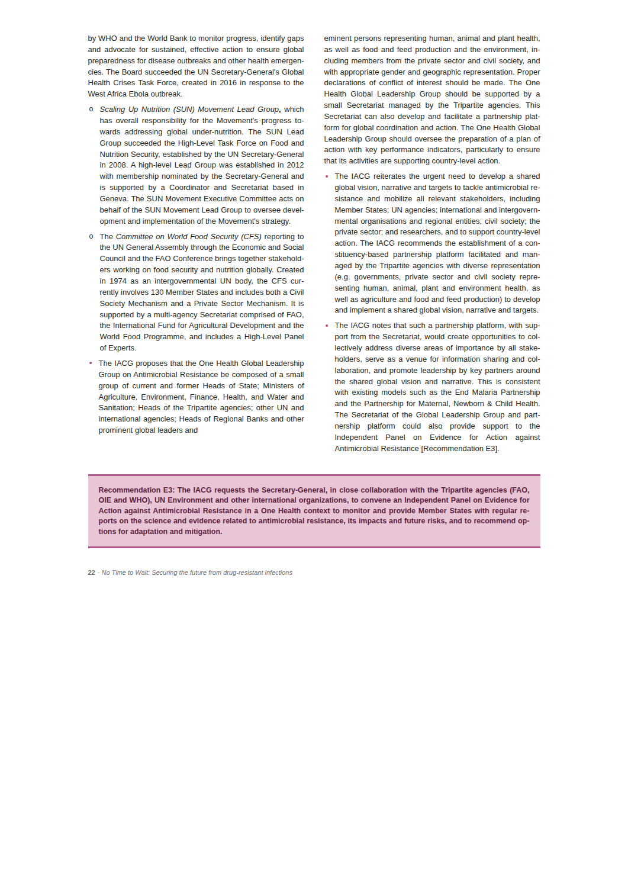by WHO and the World Bank to monitor progress, identify gaps and advocate for sustained, effective action to ensure global preparedness for disease outbreaks and other health emergencies. The Board succeeded the UN Secretary-General's Global Health Crises Task Force, created in 2016 in response to the West Africa Ebola outbreak.
Scaling Up Nutrition (SUN) Movement Lead Group, which has overall responsibility for the Movement's progress towards addressing global under-nutrition. The SUN Lead Group succeeded the High-Level Task Force on Food and Nutrition Security, established by the UN Secretary-General in 2008. A high-level Lead Group was established in 2012 with membership nominated by the Secretary-General and is supported by a Coordinator and Secretariat based in Geneva. The SUN Movement Executive Committee acts on behalf of the SUN Movement Lead Group to oversee development and implementation of the Movement's strategy.
The Committee on World Food Security (CFS) reporting to the UN General Assembly through the Economic and Social Council and the FAO Conference brings together stakeholders working on food security and nutrition globally. Created in 1974 as an intergovernmental UN body, the CFS currently involves 130 Member States and includes both a Civil Society Mechanism and a Private Sector Mechanism. It is supported by a multi-agency Secretariat comprised of FAO, the International Fund for Agricultural Development and the World Food Programme, and includes a High-Level Panel of Experts.
The IACG proposes that the One Health Global Leadership Group on Antimicrobial Resistance be composed of a small group of current and former Heads of State; Ministers of Agriculture, Environment, Finance, Health, and Water and Sanitation; Heads of the Tripartite agencies; other UN and international agencies; Heads of Regional Banks and other prominent global leaders and
eminent persons representing human, animal and plant health, as well as food and feed production and the environment, including members from the private sector and civil society, and with appropriate gender and geographic representation. Proper declarations of conflict of interest should be made. The One Health Global Leadership Group should be supported by a small Secretariat managed by the Tripartite agencies. This Secretariat can also develop and facilitate a partnership platform for global coordination and action. The One Health Global Leadership Group should oversee the preparation of a plan of action with key performance indicators, particularly to ensure that its activities are supporting country-level action.
The IACG reiterates the urgent need to develop a shared global vision, narrative and targets to tackle antimicrobial resistance and mobilize all relevant stakeholders, including Member States; UN agencies; international and intergovernmental organisations and regional entities; civil society; the private sector; and researchers, and to support country-level action. The IACG recommends the establishment of a constituency-based partnership platform facilitated and managed by the Tripartite agencies with diverse representation (e.g. governments, private sector and civil society representing human, animal, plant and environment health, as well as agriculture and food and feed production) to develop and implement a shared global vision, narrative and targets.
The IACG notes that such a partnership platform, with support from the Secretariat, would create opportunities to collectively address diverse areas of importance by all stakeholders, serve as a venue for information sharing and collaboration, and promote leadership by key partners around the shared global vision and narrative. This is consistent with existing models such as the End Malaria Partnership and the Partnership for Maternal, Newborn & Child Health. The Secretariat of the Global Leadership Group and partnership platform could also provide support to the Independent Panel on Evidence for Action against Antimicrobial Resistance [Recommendation E3].
Recommendation E3: The IACG requests the Secretary-General, in close collaboration with the Tripartite agencies (FAO, OIE and WHO), UN Environment and other international organizations, to convene an Independent Panel on Evidence for Action against Antimicrobial Resistance in a One Health context to monitor and provide Member States with regular reports on the science and evidence related to antimicrobial resistance, its impacts and future risks, and to recommend options for adaptation and mitigation.
22· No Time to Wait: Securing the future from drug-resistant infections